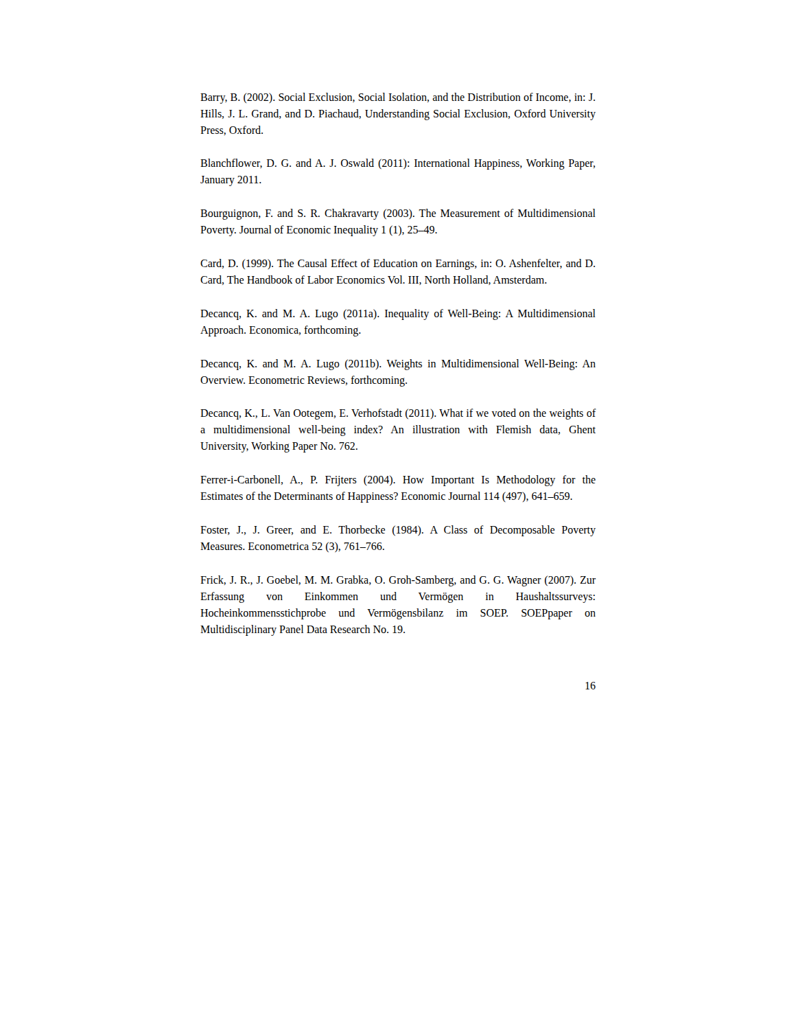Barry, B. (2002). Social Exclusion, Social Isolation, and the Distribution of Income, in: J. Hills, J. L. Grand, and D. Piachaud, Understanding Social Exclusion, Oxford University Press, Oxford.
Blanchflower, D. G. and A. J. Oswald (2011): International Happiness, Working Paper, January 2011.
Bourguignon, F. and S. R. Chakravarty (2003). The Measurement of Multidimensional Poverty. Journal of Economic Inequality 1 (1), 25–49.
Card, D. (1999). The Causal Effect of Education on Earnings, in: O. Ashenfelter, and D. Card, The Handbook of Labor Economics Vol. III, North Holland, Amsterdam.
Decancq, K. and M. A. Lugo (2011a). Inequality of Well-Being: A Multidimensional Approach. Economica, forthcoming.
Decancq, K. and M. A. Lugo (2011b). Weights in Multidimensional Well-Being: An Overview. Econometric Reviews, forthcoming.
Decancq, K., L. Van Ootegem, E. Verhofstadt (2011). What if we voted on the weights of a multidimensional well-being index? An illustration with Flemish data, Ghent University, Working Paper No. 762.
Ferrer-i-Carbonell, A., P. Frijters (2004). How Important Is Methodology for the Estimates of the Determinants of Happiness? Economic Journal 114 (497), 641–659.
Foster, J., J. Greer, and E. Thorbecke (1984). A Class of Decomposable Poverty Measures. Econometrica 52 (3), 761–766.
Frick, J. R., J. Goebel, M. M. Grabka, O. Groh-Samberg, and G. G. Wagner (2007). Zur Erfassung von Einkommen und Vermögen in Haushaltssurveys: Hocheinkommensstichprobe und Vermögensbilanz im SOEP. SOEPpaper on Multidisciplinary Panel Data Research No. 19.
16